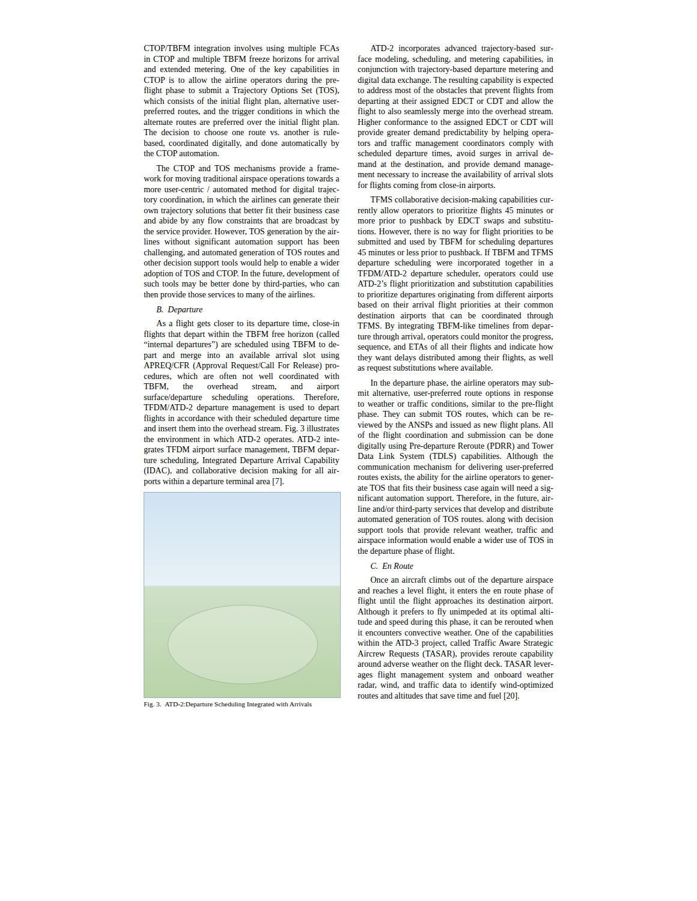CTOP/TBFM integration involves using multiple FCAs in CTOP and multiple TBFM freeze horizons for arrival and extended metering. One of the key capabilities in CTOP is to allow the airline operators during the pre-flight phase to submit a Trajectory Options Set (TOS), which consists of the initial flight plan, alternative user-preferred routes, and the trigger conditions in which the alternate routes are preferred over the initial flight plan. The decision to choose one route vs. another is rule-based, coordinated digitally, and done automatically by the CTOP automation.
The CTOP and TOS mechanisms provide a framework for moving traditional airspace operations towards a more user-centric / automated method for digital trajectory coordination, in which the airlines can generate their own trajectory solutions that better fit their business case and abide by any flow constraints that are broadcast by the service provider. However, TOS generation by the airlines without significant automation support has been challenging, and automated generation of TOS routes and other decision support tools would help to enable a wider adoption of TOS and CTOP. In the future, development of such tools may be better done by third-parties, who can then provide those services to many of the airlines.
B. Departure
As a flight gets closer to its departure time, close-in flights that depart within the TBFM free horizon (called “internal departures”) are scheduled using TBFM to depart and merge into an available arrival slot using APREQ/CFR (Approval Request/Call For Release) procedures, which are often not well coordinated with TBFM, the overhead stream, and airport surface/departure scheduling operations. Therefore, TFDM/ATD-2 departure management is used to depart flights in accordance with their scheduled departure time and insert them into the overhead stream. Fig. 3 illustrates the environment in which ATD-2 operates. ATD-2 integrates TFDM airport surface management, TBFM departure scheduling, Integrated Departure Arrival Capability (IDAC), and collaborative decision making for all airports within a departure terminal area [7].
Fig. 3. ATD-2:Departure Scheduling Integrated with Arrivals
ATD-2 incorporates advanced trajectory-based surface modeling, scheduling, and metering capabilities, in conjunction with trajectory-based departure metering and digital data exchange. The resulting capability is expected to address most of the obstacles that prevent flights from departing at their assigned EDCT or CDT and allow the flight to also seamlessly merge into the overhead stream. Higher conformance to the assigned EDCT or CDT will provide greater demand predictability by helping operators and traffic management coordinators comply with scheduled departure times, avoid surges in arrival demand at the destination, and provide demand management necessary to increase the availability of arrival slots for flights coming from close-in airports.
TFMS collaborative decision-making capabilities currently allow operators to prioritize flights 45 minutes or more prior to pushback by EDCT swaps and substitutions. However, there is no way for flight priorities to be submitted and used by TBFM for scheduling departures 45 minutes or less prior to pushback. If TBFM and TFMS departure scheduling were incorporated together in a TFDM/ATD-2 departure scheduler, operators could use ATD-2’s flight prioritization and substitution capabilities to prioritize departures originating from different airports based on their arrival flight priorities at their common destination airports that can be coordinated through TFMS. By integrating TBFM-like timelines from departure through arrival, operators could monitor the progress, sequence, and ETAs of all their flights and indicate how they want delays distributed among their flights, as well as request substitutions where available.
In the departure phase, the airline operators may submit alternative, user-preferred route options in response to weather or traffic conditions, similar to the pre-flight phase. They can submit TOS routes, which can be reviewed by the ANSPs and issued as new flight plans. All of the flight coordination and submission can be done digitally using Pre-departure Reroute (PDRR) and Tower Data Link System (TDLS) capabilities. Although the communication mechanism for delivering user-preferred routes exists, the ability for the airline operators to generate TOS that fits their business case again will need a significant automation support. Therefore, in the future, airline and/or third-party services that develop and distribute automated generation of TOS routes. along with decision support tools that provide relevant weather, traffic and airspace information would enable a wider use of TOS in the departure phase of flight.
C. En Route
Once an aircraft climbs out of the departure airspace and reaches a level flight, it enters the en route phase of flight until the flight approaches its destination airport. Although it prefers to fly unimpeded at its optimal altitude and speed during this phase, it can be rerouted when it encounters convective weather. One of the capabilities within the ATD-3 project, called Traffic Aware Strategic Aircrew Requests (TASAR), provides reroute capability around adverse weather on the flight deck. TASAR leverages flight management system and onboard weather radar, wind, and traffic data to identify wind-optimized routes and altitudes that save time and fuel [20].